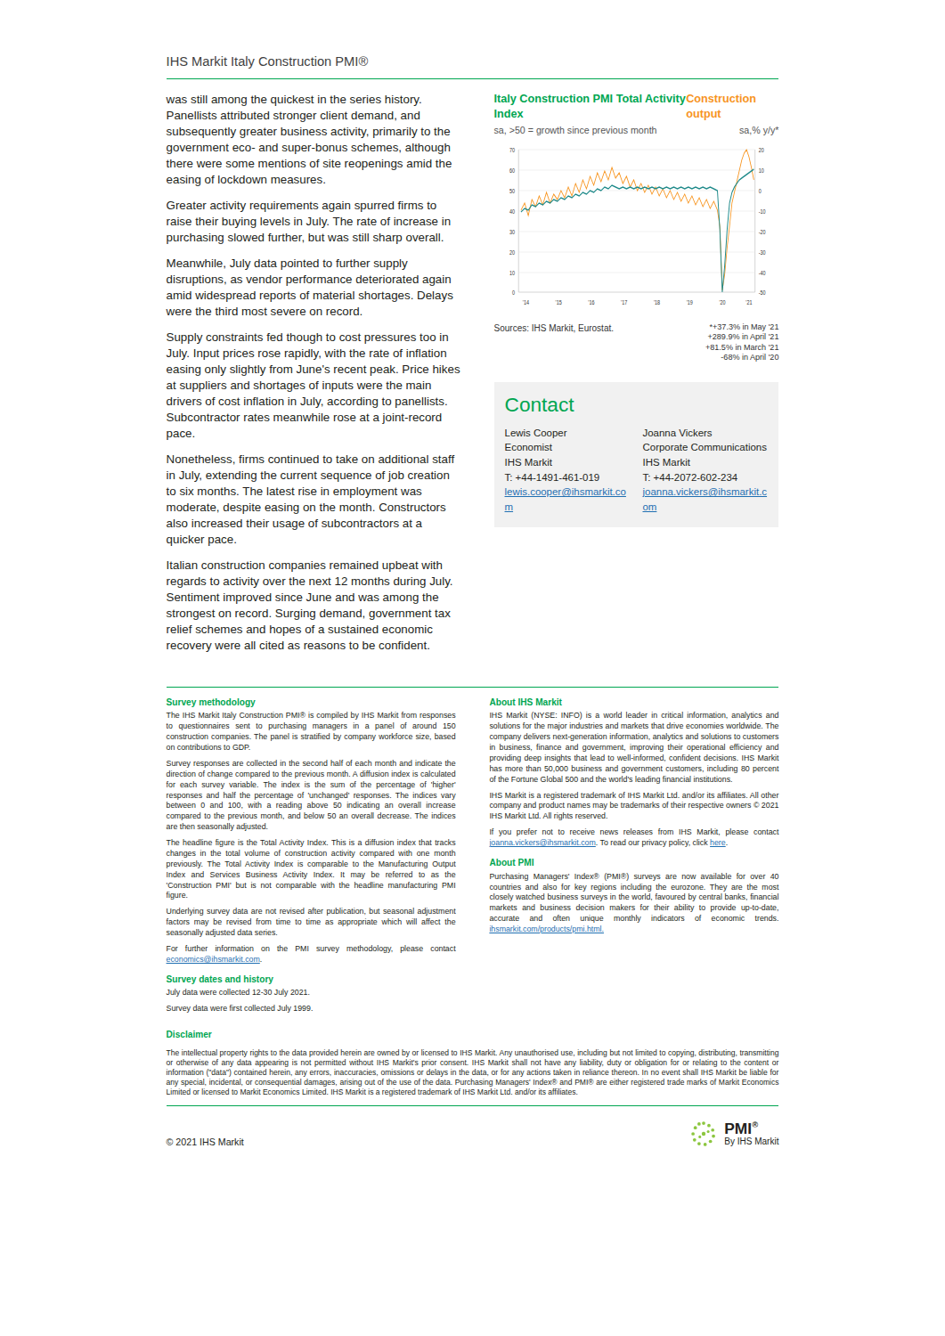IHS Markit Italy Construction PMI®
was still among the quickest in the series history. Panellists attributed stronger client demand, and subsequently greater business activity, primarily to the government eco- and super-bonus schemes, although there were some mentions of site reopenings amid the easing of lockdown measures.
Greater activity requirements again spurred firms to raise their buying levels in July. The rate of increase in purchasing slowed further, but was still sharp overall.
Meanwhile, July data pointed to further supply disruptions, as vendor performance deteriorated again amid widespread reports of material shortages. Delays were the third most severe on record.
Supply constraints fed though to cost pressures too in July. Input prices rose rapidly, with the rate of inflation easing only slightly from June's recent peak. Price hikes at suppliers and shortages of inputs were the main drivers of cost inflation in July, according to panellists. Subcontractor rates meanwhile rose at a joint-record pace.
Nonetheless, firms continued to take on additional staff in July, extending the current sequence of job creation to six months. The latest rise in employment was moderate, despite easing on the month. Constructors also increased their usage of subcontractors at a quicker pace.
Italian construction companies remained upbeat with regards to activity over the next 12 months during July. Sentiment improved since June and was among the strongest on record. Surging demand, government tax relief schemes and hopes of a sustained economic recovery were all cited as reasons to be confident.
Italy Construction PMI Total Activity Index Construction output
sa, >50 = growth since previous month sa,% y/y*
70 60 50 40 30 20 10 0 20 10 0 -10 -20 -30 -40 -50 '14 '15 '16 '17 '18 '19 '20 '21
Sources: IHS Markit, Eurostat. *+37.3% in May '21
+289.9% in April '21
+81.5% in March '21
-68% in April '20
Contact
Lewis Cooper
Economist
IHS Markit
T: +44-1491-461-019
lewis.cooper@ihsmarkit.com
Joanna Vickers
Corporate Communications
IHS Markit
T: +44-2072-602-234
joanna.vickers@ihsmarkit.com
Survey methodology
The IHS Markit Italy Construction PMI® is compiled by IHS Markit from responses to questionnaires sent to purchasing managers in a panel of around 150 construction companies. The panel is stratified by company workforce size, based on contributions to GDP.
Survey responses are collected in the second half of each month and indicate the direction of change compared to the previous month. A diffusion index is calculated for each survey variable. The index is the sum of the percentage of 'higher' responses and half the percentage of 'unchanged' responses. The indices vary between 0 and 100, with a reading above 50 indicating an overall increase compared to the previous month, and below 50 an overall decrease. The indices are then seasonally adjusted.
The headline figure is the Total Activity Index. This is a diffusion index that tracks changes in the total volume of construction activity compared with one month previously. The Total Activity Index is comparable to the Manufacturing Output Index and Services Business Activity Index. It may be referred to as the 'Construction PMI' but is not comparable with the headline manufacturing PMI figure.
Underlying survey data are not revised after publication, but seasonal adjustment factors may be revised from time to time as appropriate which will affect the seasonally adjusted data series.
For further information on the PMI survey methodology, please contact economics@ihsmarkit.com.
Survey dates and history
July data were collected 12-30 July 2021.
Survey data were first collected July 1999.
About IHS Markit
IHS Markit (NYSE: INFO) is a world leader in critical information, analytics and solutions for the major industries and markets that drive economies worldwide. The company delivers next-generation information, analytics and solutions to customers in business, finance and government, improving their operational efficiency and providing deep insights that lead to well-informed, confident decisions. IHS Markit has more than 50,000 business and government customers, including 80 percent of the Fortune Global 500 and the world's leading financial institutions.
IHS Markit is a registered trademark of IHS Markit Ltd. and/or its affiliates. All other company and product names may be trademarks of their respective owners © 2021 IHS Markit Ltd. All rights reserved.
If you prefer not to receive news releases from IHS Markit, please contact joanna.vickers@ihsmarkit.com. To read our privacy policy, click here.
About PMI
Purchasing Managers' Index® (PMI®) surveys are now available for over 40 countries and also for key regions including the eurozone. They are the most closely watched business surveys in the world, favoured by central banks, financial markets and business decision makers for their ability to provide up-to-date, accurate and often unique monthly indicators of economic trends. ihsmarkit.com/products/pmi.html.
Disclaimer
The intellectual property rights to the data provided herein are owned by or licensed to IHS Markit. Any unauthorised use, including but not limited to copying, distributing, transmitting or otherwise of any data appearing is not permitted without IHS Markit's prior consent. IHS Markit shall not have any liability, duty or obligation for or relating to the content or information ("data") contained herein, any errors, inaccuracies, omissions or delays in the data, or for any actions taken in reliance thereon. In no event shall IHS Markit be liable for any special, incidental, or consequential damages, arising out of the use of the data. Purchasing Managers' Index® and PMI® are either registered trade marks of Markit Economics Limited or licensed to Markit Economics Limited. IHS Markit is a registered trademark of IHS Markit Ltd. and/or its affiliates.
© 2021 IHS Markit
PMI®
By IHS Markit